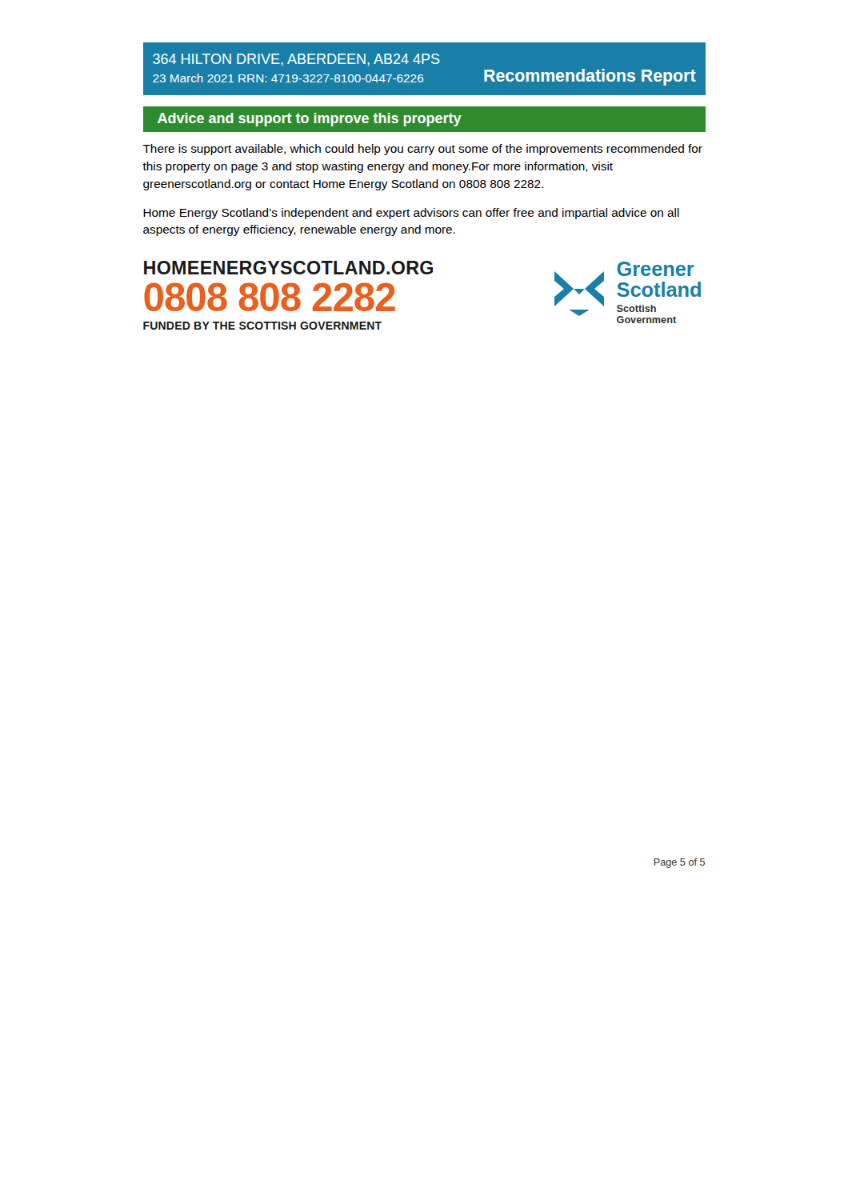364 HILTON DRIVE, ABERDEEN, AB24 4PS
23 March 2021 RRN: 4719-3227-8100-0447-6226
Recommendations Report
Advice and support to improve this property
There is support available, which could help you carry out some of the improvements recommended for this property on page 3 and stop wasting energy and money.For more information, visit greenerscotland.org or contact Home Energy Scotland on 0808 808 2282.
Home Energy Scotland’s independent and expert advisors can offer free and impartial advice on all aspects of energy efficiency, renewable energy and more.
HOMEENERGYSCOTLAND.ORG
0808 808 2282
FUNDED BY THE SCOTTISH GOVERNMENT
Greener
Scotland
Scottish
Government
Page 5 of 5